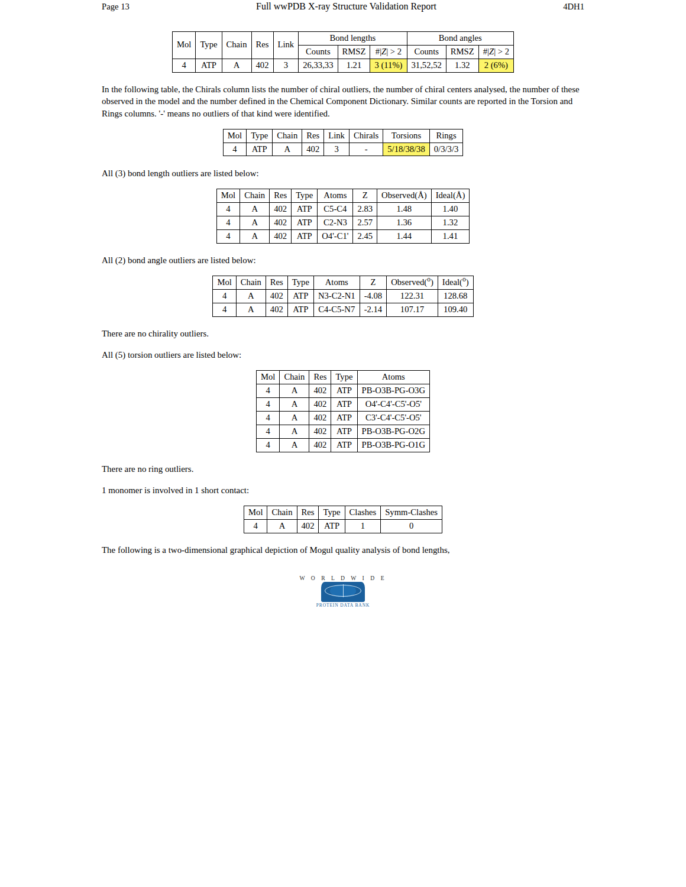Page 13
Full wwPDB X-ray Structure Validation Report
4DH1
| Mol | Type | Chain | Res | Link | Bond lengths | Bond angles |
| --- | --- | --- | --- | --- | --- | --- |
| Counts | RMSZ | #/ Z / > 2 | Counts | RMSZ | #/ Z / > 2 |
| 4 | ATP | A | 402 | 3 | 26,33,33 | 1.21 | 3 (11%) | 31,52,52 | 1.32 | 2 (6%) |
In the following table, the Chirals column lists the number of chiral outliers, the number of chiral centers analysed, the number of these observed in the model and the number defined in the Chemical Component Dictionary. Similar counts are reported in the Torsion and Rings columns. '-' means no outliers of that kind were identified.
| Mol | Type | Chain | Res | Link | Chirals | Torsions | Rings |
| --- | --- | --- | --- | --- | --- | --- | --- |
| 4 | ATP | A | 402 | 3 | - | 5/18/38/38 | 0/3/3/3 |
All (3) bond length outliers are listed below:
| Mol | Chain | Res | Type | Atoms | Z | Observed(Å) | Ideal(Å) |
| --- | --- | --- | --- | --- | --- | --- | --- |
| 4 | A | 402 | ATP | C5-C4 | 2.83 | 1.48 | 1.40 |
| 4 | A | 402 | ATP | C2-N3 | 2.57 | 1.36 | 1.32 |
| 4 | A | 402 | ATP | O4'-C1' | 2.45 | 1.44 | 1.41 |
All (2) bond angle outliers are listed below:
| Mol | Chain | Res | Type | Atoms | Z | Observed( o ) | Ideal( o ) |
| --- | --- | --- | --- | --- | --- | --- | --- |
| 4 | A | 402 | ATP | N3-C2-N1 | -4.08 | 122.31 | 128.68 |
| 4 | A | 402 | ATP | C4-C5-N7 | -2.14 | 107.17 | 109.40 |
There are no chirality outliers.
All (5) torsion outliers are listed below:
| Mol | Chain | Res | Type | Atoms |
| --- | --- | --- | --- | --- |
| 4 | A | 402 | ATP | PB-O3B-PG-O3G |
| 4 | A | 402 | ATP | O4'-C4'-C5'-O5' |
| 4 | A | 402 | ATP | C3'-C4'-C5'-O5' |
| 4 | A | 402 | ATP | PB-O3B-PG-O2G |
| 4 | A | 402 | ATP | PB-O3B-PG-O1G |
There are no ring outliers.
1 monomer is involved in 1 short contact:
| Mol | Chain | Res | Type | Clashes | Symm-Clashes |
| --- | --- | --- | --- | --- | --- |
| 4 | A | 402 | ATP | 1 | 0 |
The following is a two-dimensional graphical depiction of Mogul quality analysis of bond lengths,
W O R L D W I D E
PROTEIN DATA BANK